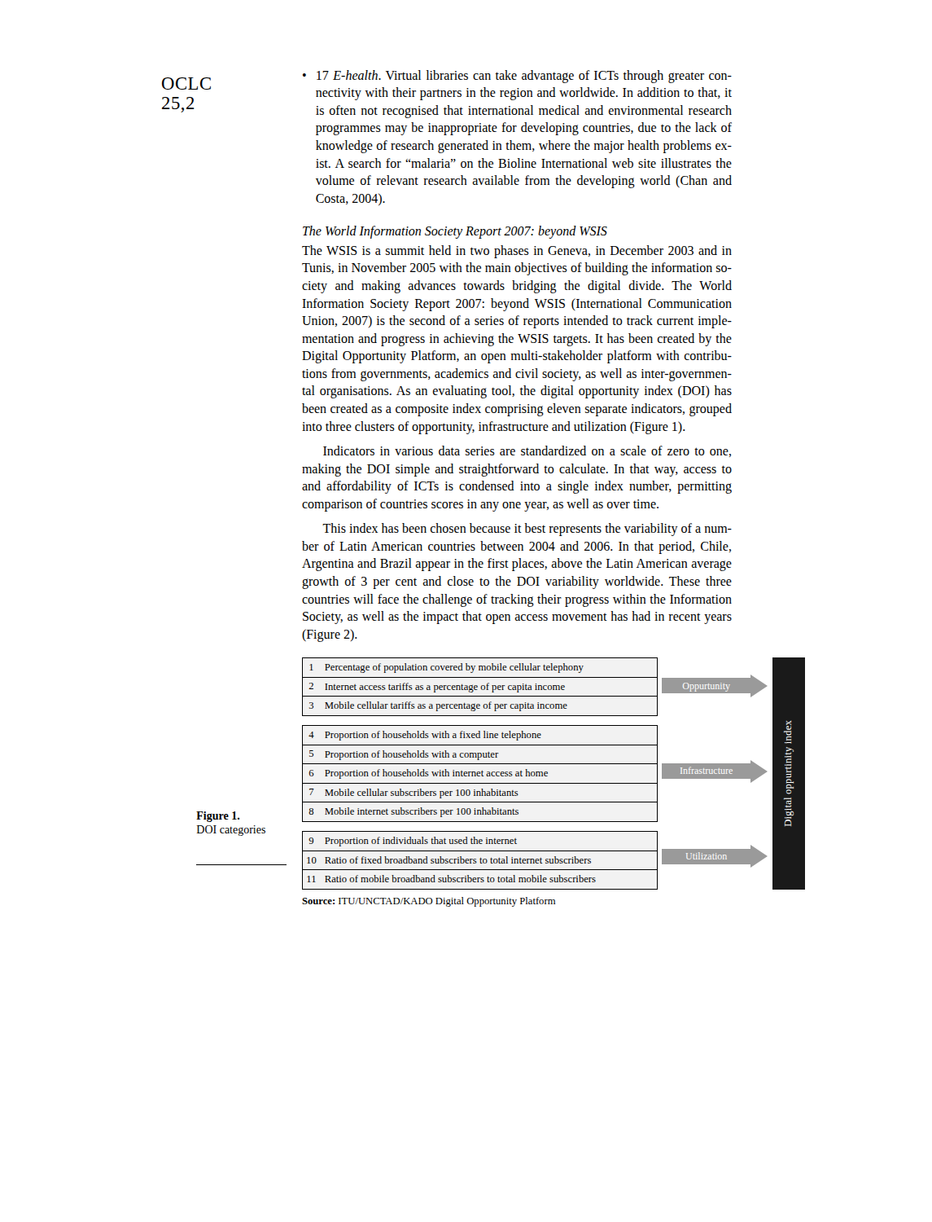OCLC
25,2
17 E-health. Virtual libraries can take advantage of ICTs through greater connectivity with their partners in the region and worldwide. In addition to that, it is often not recognised that international medical and environmental research programmes may be inappropriate for developing countries, due to the lack of knowledge of research generated in them, where the major health problems exist. A search for “malaria” on the Bioline International web site illustrates the volume of relevant research available from the developing world (Chan and Costa, 2004).
The World Information Society Report 2007: beyond WSIS
The WSIS is a summit held in two phases in Geneva, in December 2003 and in Tunis, in November 2005 with the main objectives of building the information society and making advances towards bridging the digital divide. The World Information Society Report 2007: beyond WSIS (International Communication Union, 2007) is the second of a series of reports intended to track current implementation and progress in achieving the WSIS targets. It has been created by the Digital Opportunity Platform, an open multi-stakeholder platform with contributions from governments, academics and civil society, as well as inter-governmental organisations. As an evaluating tool, the digital opportunity index (DOI) has been created as a composite index comprising eleven separate indicators, grouped into three clusters of opportunity, infrastructure and utilization (Figure 1).
Indicators in various data series are standardized on a scale of zero to one, making the DOI simple and straightforward to calculate. In that way, access to and affordability of ICTs is condensed into a single index number, permitting comparison of countries scores in any one year, as well as over time.
This index has been chosen because it best represents the variability of a number of Latin American countries between 2004 and 2006. In that period, Chile, Argentina and Brazil appear in the first places, above the Latin American average growth of 3 per cent and close to the DOI variability worldwide. These three countries will face the challenge of tracking their progress within the Information Society, as well as the impact that open access movement has had in recent years (Figure 2).
Figure 1. DOI categories
1
Percentage of population covered by mobile cellular telephony
2
Internet access tariffs as a percentage of per capita income
3
Mobile cellular tariffs as a percentage of per capita income
4
Proportion of households with a fixed line telephone
5
Proportion of households with a computer
6
Proportion of households with internet access at home
7
Mobile cellular subscribers per 100 inhabitants
8
Mobile internet subscribers per 100 inhabitants
9
Proportion of individuals that used the internet
10
Ratio of fixed broadband subscribers to total internet subscribers
11
Ratio of mobile broadband subscribers to total mobile subscribers
Oppurtunity
Infrastructure
Utilization
Digital oppurtinity index
Source: ITU/UNCTAD/KADO Digital Opportunity Platform